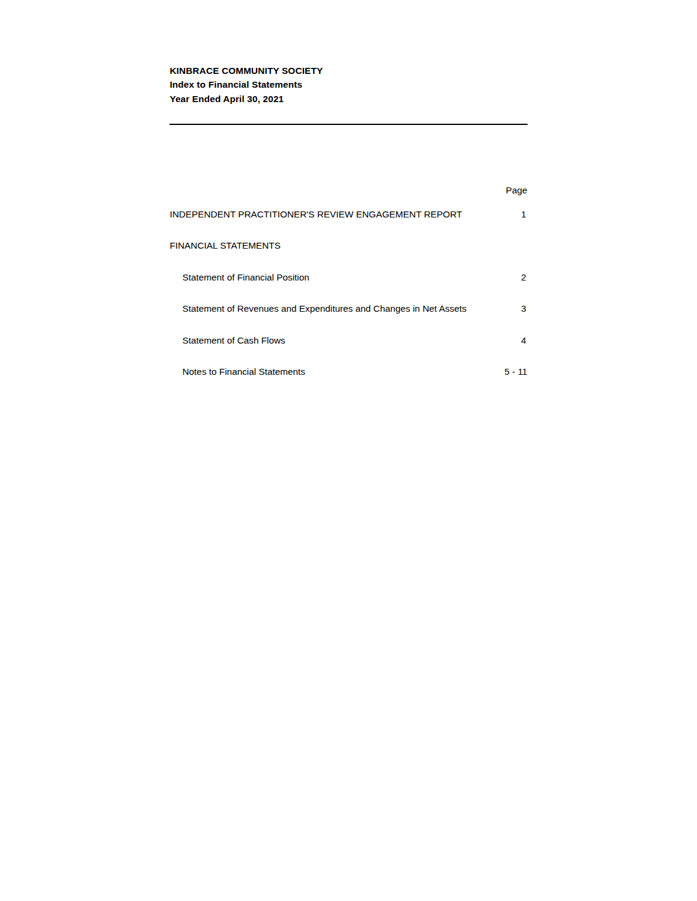KINBRACE COMMUNITY SOCIETY
Index to Financial Statements
Year Ended April 30, 2021
| | Page |
| INDEPENDENT PRACTITIONER'S REVIEW ENGAGEMENT REPORT | 1 |
| FINANCIAL STATEMENTS | |
| Statement of Financial Position | 2 |
| Statement of Revenues and Expenditures and Changes in Net Assets | 3 |
| Statement of Cash Flows | 4 |
| Notes to Financial Statements | 5 - 11 |